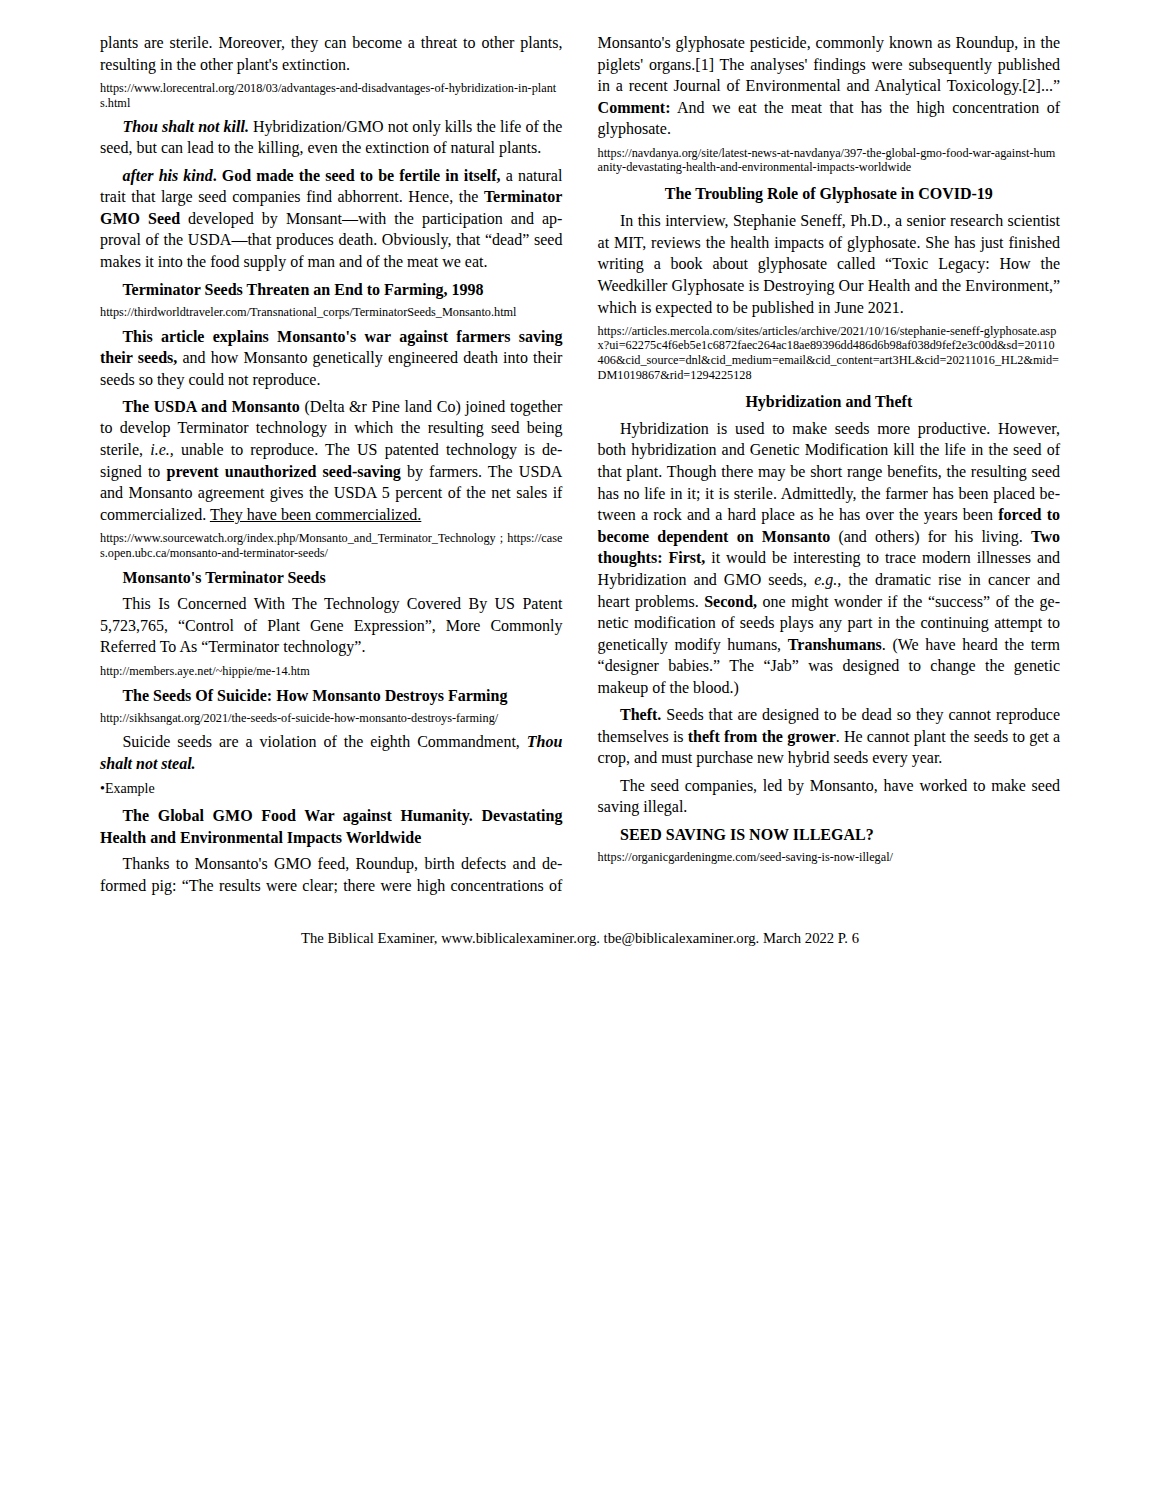plants are sterile. Moreover, they can become a threat to other plants, resulting in the other plant's extinction.
https://www.lorecentral.org/2018/03/advantages-and-disadvantages-of-hybridization-in-plants.html
Thou shalt not kill. Hybridization/GMO not only kills the life of the seed, but can lead to the killing, even the extinction of natural plants.
after his kind. God made the seed to be fertile in itself, a natural trait that large seed companies find abhorrent. Hence, the Terminator GMO Seed developed by Monsant—with the participation and approval of the USDA—that produces death. Obviously, that “dead” seed makes it into the food supply of man and of the meat we eat.
Terminator Seeds Threaten an End to Farming, 1998
https://thirdworldtraveler.com/Transnational_corps/TerminatorSeeds_Monsanto.html
This article explains Monsanto's war against farmers saving their seeds, and how Monsanto genetically engineered death into their seeds so they could not reproduce.
The USDA and Monsanto (Delta &r Pine land Co) joined together to develop Terminator technology in which the resulting seed being sterile, i.e., unable to reproduce. The US patented technology is designed to prevent unauthorized seed-saving by farmers. The USDA and Monsanto agreement gives the USDA 5 percent of the net sales if commercialized. They have been commercialized.
https://www.sourcewatch.org/index.php/Monsanto_and_Terminator_Technology ; https://cases.open.ubc.ca/monsanto-and-terminator-seeds/
Monsanto's Terminator Seeds
This Is Concerned With The Technology Covered By US Patent 5,723,765, “Control of Plant Gene Expression”, More Commonly Referred To As “Terminator technology”.
http://members.aye.net/~hippie/me-14.htm
The Seeds Of Suicide: How Monsanto Destroys Farming
http://sikhsangat.org/2021/the-seeds-of-suicide-how-monsanto-destroys-farming/
Suicide seeds are a violation of the eighth Commandment, Thou shalt not steal.
•Example
The Global GMO Food War against Humanity. Devastating Health and Environmental Impacts Worldwide
Thanks to Monsanto's GMO feed, Roundup, birth defects and deformed pig: “The results were clear; there were high concentrations of Monsanto's glyphosate pesticide, commonly known as Roundup, in the piglets' organs.[1] The analyses' findings were subsequently published in a recent Journal of Environmental and Analytical Toxicology.[2]...” Comment: And we eat the meat that has the high concentration of glyphosate.
https://navdanya.org/site/latest-news-at-navdanya/397-the-global-gmo-food-war-against-humanity-devastating-health-and-environmental-impacts-worldwide
The Troubling Role of Glyphosate in COVID-19
In this interview, Stephanie Seneff, Ph.D., a senior research scientist at MIT, reviews the health impacts of glyphosate. She has just finished writing a book about glyphosate called “Toxic Legacy: How the Weedkiller Glyphosate is Destroying Our Health and the Environment,” which is expected to be published in June 2021.
https://articles.mercola.com/sites/articles/archive/2021/10/16/stephanie-seneff-glyphosate.aspx?ui=62275c4f6eb5e1c6872faec264ac18ae89396dd486d6b98af038d9fef2e3c00d&sd=20110406&cid_source=dnl&cid_medium=email&cid_content=art3HL&cid=20211016_HL2&mid=DM1019867&rid=1294225128
Hybridization and Theft
Hybridization is used to make seeds more productive. However, both hybridization and Genetic Modification kill the life in the seed of that plant. Though there may be short range benefits, the resulting seed has no life in it; it is sterile. Admittedly, the farmer has been placed between a rock and a hard place as he has over the years been forced to become dependent on Monsanto (and others) for his living. Two thoughts: First, it would be interesting to trace modern illnesses and Hybridization and GMO seeds, e.g., the dramatic rise in cancer and heart problems. Second, one might wonder if the “success” of the genetic modification of seeds plays any part in the continuing attempt to genetically modify humans, Transhumans. (We have heard the term “designer babies.” The “Jab” was designed to change the genetic makeup of the blood.)
Theft. Seeds that are designed to be dead so they cannot reproduce themselves is theft from the grower. He cannot plant the seeds to get a crop, and must purchase new hybrid seeds every year.
The seed companies, led by Monsanto, have worked to make seed saving illegal.
SEED SAVING IS NOW ILLEGAL?
https://organicgardeningme.com/seed-saving-is-now-illegal/
The Biblical Examiner, www.biblicalexaminer.org. tbe@biblicalexaminer.org. March 2022 P. 6